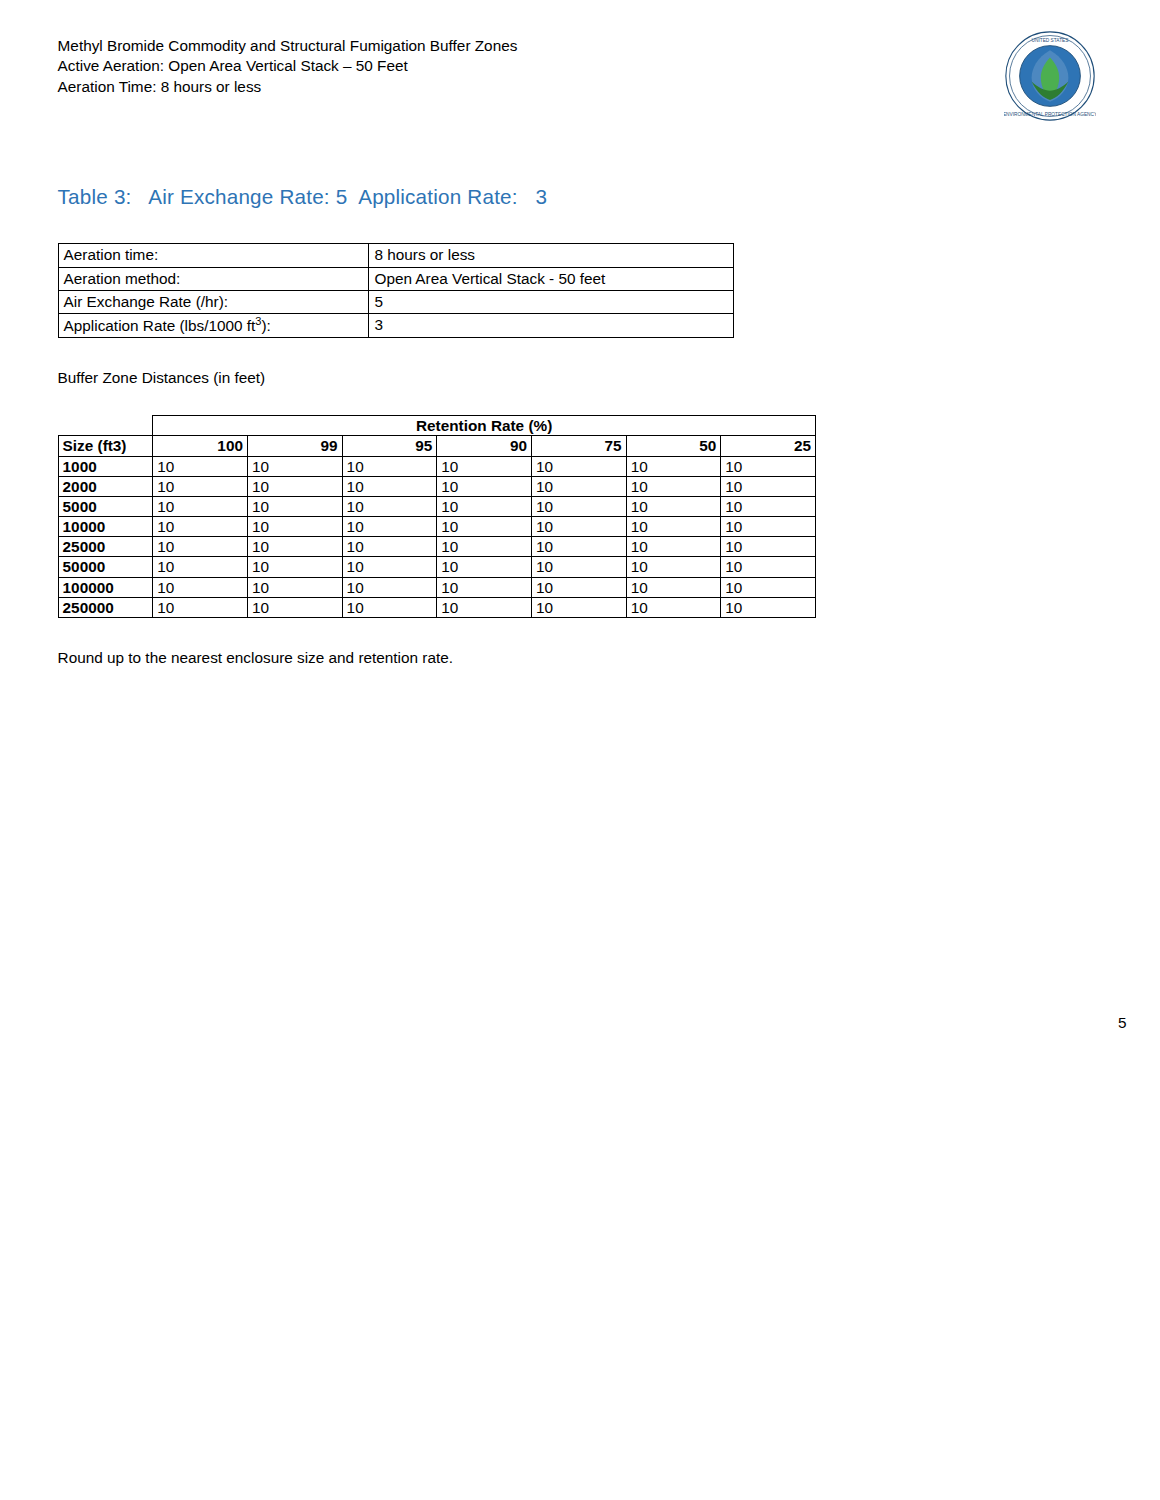Methyl Bromide Commodity and Structural Fumigation Buffer Zones
Active Aeration: Open Area Vertical Stack – 50 Feet
Aeration Time: 8 hours or less
UNITED STATES ENVIRONMENTAL PROTECTION AGENCY
Table 3: Air Exchange Rate: 5 Application Rate: 3
| Aeration time: | 8 hours or less |
| Aeration method: | Open Area Vertical Stack - 50 feet |
| Air Exchange Rate (/hr): | 5 |
| Application Rate (lbs/1000 ft 3 ): | 3 |
Buffer Zone Distances (in feet)
| | Retention Rate (%) |
| Size (ft3) | 100 | 99 | 95 | 90 | 75 | 50 | 25 |
| 1000 | 10 | 10 | 10 | 10 | 10 | 10 | 10 |
| 2000 | 10 | 10 | 10 | 10 | 10 | 10 | 10 |
| 5000 | 10 | 10 | 10 | 10 | 10 | 10 | 10 |
| 10000 | 10 | 10 | 10 | 10 | 10 | 10 | 10 |
| 25000 | 10 | 10 | 10 | 10 | 10 | 10 | 10 |
| 50000 | 10 | 10 | 10 | 10 | 10 | 10 | 10 |
| 100000 | 10 | 10 | 10 | 10 | 10 | 10 | 10 |
| 250000 | 10 | 10 | 10 | 10 | 10 | 10 | 10 |
Round up to the nearest enclosure size and retention rate.
5